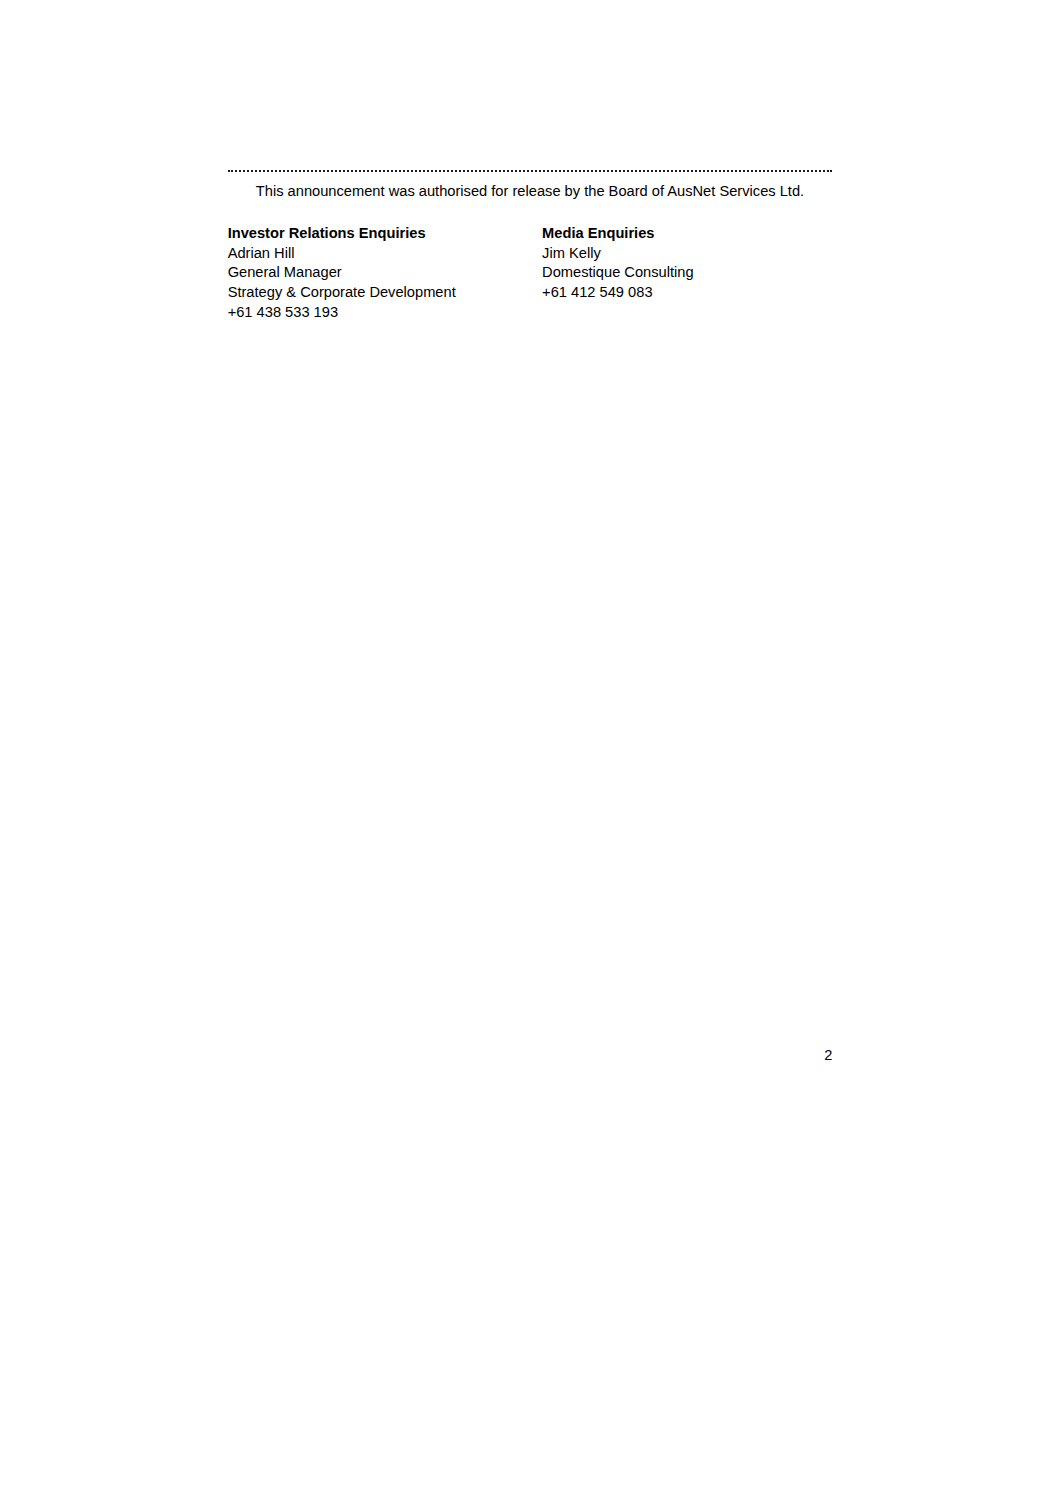This announcement was authorised for release by the Board of AusNet Services Ltd.
Investor Relations Enquiries
Adrian Hill
General Manager
Strategy & Corporate Development
+61 438 533 193
Media Enquiries
Jim Kelly
Domestique Consulting
+61 412 549 083
2